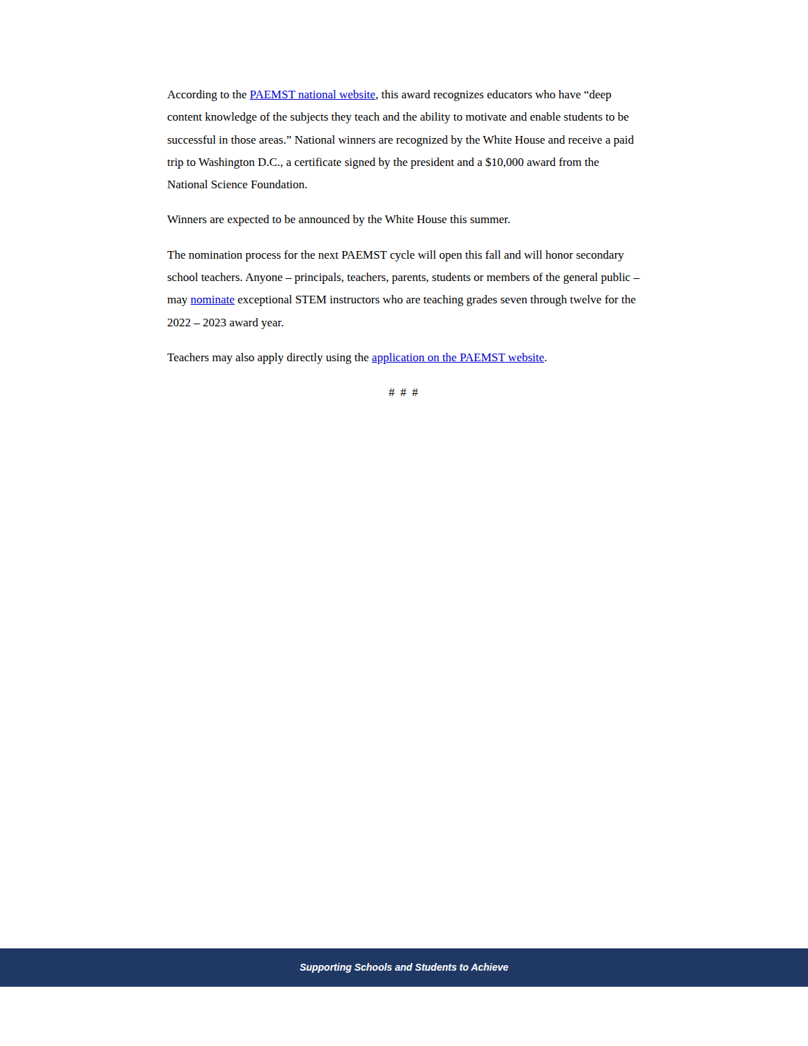According to the PAEMST national website, this award recognizes educators who have “deep content knowledge of the subjects they teach and the ability to motivate and enable students to be successful in those areas.” National winners are recognized by the White House and receive a paid trip to Washington D.C., a certificate signed by the president and a $10,000 award from the National Science Foundation.
Winners are expected to be announced by the White House this summer.
The nomination process for the next PAEMST cycle will open this fall and will honor secondary school teachers. Anyone – principals, teachers, parents, students or members of the general public – may nominate exceptional STEM instructors who are teaching grades seven through twelve for the 2022 – 2023 award year.
Teachers may also apply directly using the application on the PAEMST website.
# # #
Supporting Schools and Students to Achieve